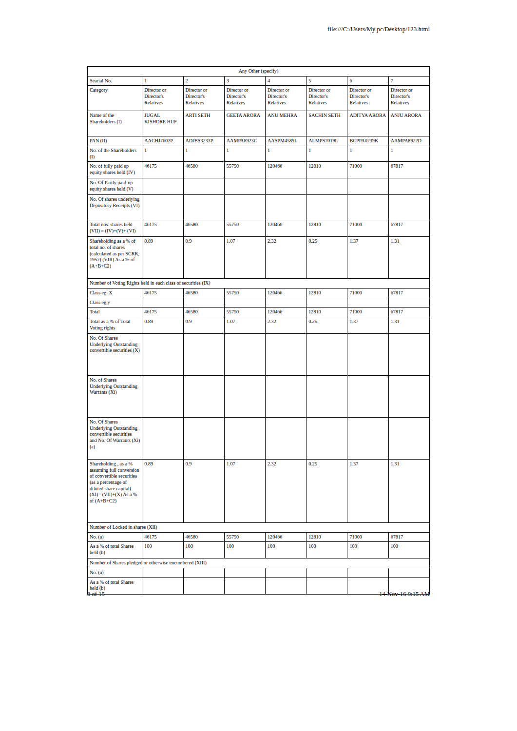file:///C:/Users/My pc/Desktop/123.html
| Any Other (specify) |
| Searial No. | 1 | 2 | 3 | 4 | 5 | 6 | 7 |
| Category | Director or Director's Relatives | Director or Director's Relatives | Director or Director's Relatives | Director or Director's Relatives | Director or Director's Relatives | Director or Director's Relatives | Director or Director's Relatives |
| Name of the Shareholders (I) | JUGAL KISHORE HUF | ARTI SETH | GEETA ARORA | ANU MEHRA | SACHIN SETH | ADITYA ARORA | ANJU ARORA |
| PAN (II) | AACHJ7602P | ADJBS3233P | AAMPA8923C | AASPM4589L | ALMPS7019L | BCPPA0239K | AAMPA8922D |
| No. of the Shareholders (I) | 1 | 1 | 1 | 1 | 1 | 1 | 1 |
| No. of fully paid up equity shares held (IV) | 46175 | 46580 | 55750 | 120466 | 12810 | 71000 | 67817 |
| No. Of Partly paid-up equity shares held (V) | | | | | | | |
| No. Of shares underlying Depository Receipts (VI) | | | | | | | |
| Total nos. shares held (VII) = (IV)+(V)+ (VI) | 46175 | 46580 | 55750 | 120466 | 12810 | 71000 | 67817 |
| Shareholding as a % of total no. of shares (calculated as per SCRR, 1957) (VIII) As a % of (A+B+C2) | 0.89 | 0.9 | 1.07 | 2.32 | 0.25 | 1.37 | 1.31 |
| Number of Voting Rights held in each class of securities (IX) |
| Class eg: X | 46175 | 46580 | 55750 | 120466 | 12810 | 71000 | 67817 |
| Class eg:y | | | | | | | |
| Total | 46175 | 46580 | 55750 | 120466 | 12810 | 71000 | 67817 |
| Total as a % of Total Voting rights | 0.89 | 0.9 | 1.07 | 2.32 | 0.25 | 1.37 | 1.31 |
| No. Of Shares Underlying Outstanding convertible securities (X) | | | | | | | |
| No. of Shares Underlying Outstanding Warrants (Xi) | | | | | | | |
| No. Of Shares Underlying Outstanding convertible securities and No. Of Warrants (Xi) (a) | | | | | | | |
| Shareholding , as a % assuming full conversion of convertible securities (as a percentage of diluted share capital) (XI)= (VII)+(X) As a % of (A+B+C2) | 0.89 | 0.9 | 1.07 | 2.32 | 0.25 | 1.37 | 1.31 |
| Number of Locked in shares (XII) |
| No. (a) | 46175 | 46580 | 55750 | 120466 | 12810 | 71000 | 67817 |
| As a % of total Shares held (b) | 100 | 100 | 100 | 100 | 100 | 100 | 100 |
| Number of Shares pledged or otherwise encumbered (XIII) |
| No. (a) | | | | | | | |
| As a % of total Shares held (b) | | | | | | | |
8 of 15
14-Nov-16 9:15 AM